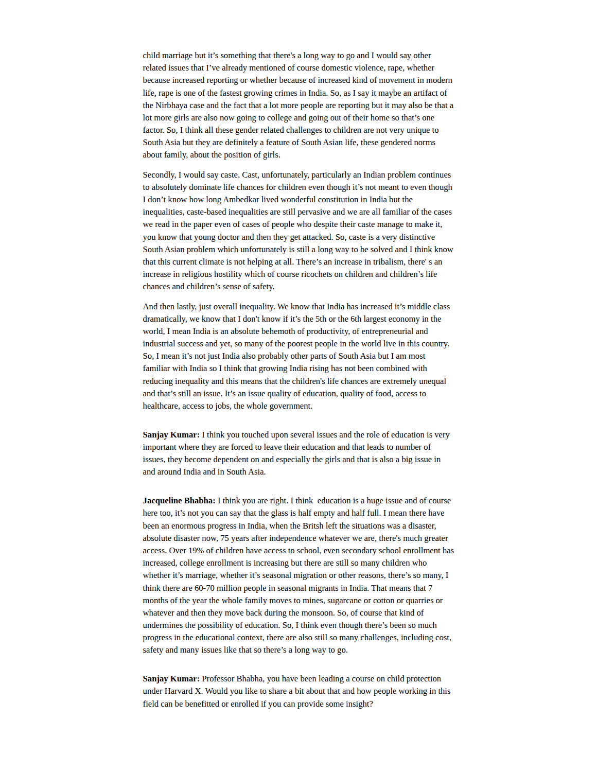child marriage but it’s something that there's a long way to go and I would say other related issues that I’ve already mentioned of course domestic violence, rape, whether because increased reporting or whether because of increased kind of movement in modern life, rape is one of the fastest growing crimes in India. So, as I say it maybe an artifact of the Nirbhaya case and the fact that a lot more people are reporting but it may also be that a lot more girls are also now going to college and going out of their home so that’s one factor. So, I think all these gender related challenges to children are not very unique to South Asia but they are definitely a feature of South Asian life, these gendered norms about family, about the position of girls.
Secondly, I would say caste. Cast, unfortunately, particularly an Indian problem continues to absolutely dominate life chances for children even though it’s not meant to even though I don’t know how long Ambedkar lived wonderful constitution in India but the inequalities, caste-based inequalities are still pervasive and we are all familiar of the cases we read in the paper even of cases of people who despite their caste manage to make it, you know that young doctor and then they get attacked. So, caste is a very distinctive South Asian problem which unfortunately is still a long way to be solved and I think know that this current climate is not helping at all. There’s an increase in tribalism, there' s an increase in religious hostility which of course ricochets on children and children’s life chances and children’s sense of safety.
And then lastly, just overall inequality. We know that India has increased it’s middle class dramatically, we know that I don't know if it’s the 5th or the 6th largest economy in the world, I mean India is an absolute behemoth of productivity, of entrepreneurial and industrial success and yet, so many of the poorest people in the world live in this country. So, I mean it’s not just India also probably other parts of South Asia but I am most familiar with India so I think that growing India rising has not been combined with reducing inequality and this means that the children's life chances are extremely unequal and that’s still an issue. It’s an issue quality of education, quality of food, access to healthcare, access to jobs, the whole government.
Sanjay Kumar: I think you touched upon several issues and the role of education is very important where they are forced to leave their education and that leads to number of issues, they become dependent on and especially the girls and that is also a big issue in and around India and in South Asia.
Jacqueline Bhabha: I think you are right. I think education is a huge issue and of course here too, it’s not you can say that the glass is half empty and half full. I mean there have been an enormous progress in India, when the Britsh left the situations was a disaster, absolute disaster now, 75 years after independence whatever we are, there's much greater access. Over 19% of children have access to school, even secondary school enrollment has increased, college enrollment is increasing but there are still so many children who whether it’s marriage, whether it’s seasonal migration or other reasons, there’s so many, I think there are 60-70 million people in seasonal migrants in India. That means that 7 months of the year the whole family moves to mines, sugarcane or cotton or quarries or whatever and then they move back during the monsoon. So, of course that kind of undermines the possibility of education. So, I think even though there’s been so much progress in the educational context, there are also still so many challenges, including cost, safety and many issues like that so there’s a long way to go.
Sanjay Kumar: Professor Bhabha, you have been leading a course on child protection under Harvard X. Would you like to share a bit about that and how people working in this field can be benefitted or enrolled if you can provide some insight?